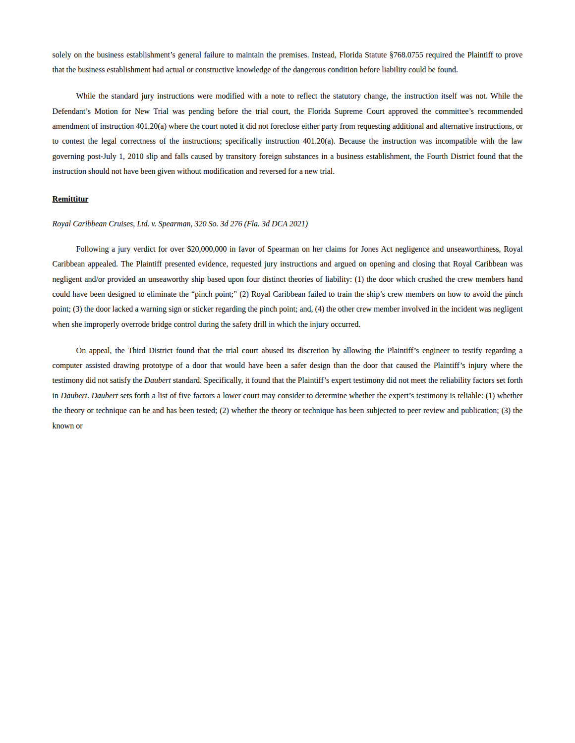solely on the business establishment’s general failure to maintain the premises. Instead, Florida Statute §768.0755 required the Plaintiff to prove that the business establishment had actual or constructive knowledge of the dangerous condition before liability could be found.
While the standard jury instructions were modified with a note to reflect the statutory change, the instruction itself was not. While the Defendant’s Motion for New Trial was pending before the trial court, the Florida Supreme Court approved the committee’s recommended amendment of instruction 401.20(a) where the court noted it did not foreclose either party from requesting additional and alternative instructions, or to contest the legal correctness of the instructions; specifically instruction 401.20(a). Because the instruction was incompatible with the law governing post-July 1, 2010 slip and falls caused by transitory foreign substances in a business establishment, the Fourth District found that the instruction should not have been given without modification and reversed for a new trial.
Remittitur
Royal Caribbean Cruises, Ltd. v. Spearman, 320 So. 3d 276 (Fla. 3d DCA 2021)
Following a jury verdict for over $20,000,000 in favor of Spearman on her claims for Jones Act negligence and unseaworthiness, Royal Caribbean appealed. The Plaintiff presented evidence, requested jury instructions and argued on opening and closing that Royal Caribbean was negligent and/or provided an unseaworthy ship based upon four distinct theories of liability: (1) the door which crushed the crew members hand could have been designed to eliminate the “pinch point;” (2) Royal Caribbean failed to train the ship’s crew members on how to avoid the pinch point; (3) the door lacked a warning sign or sticker regarding the pinch point; and, (4) the other crew member involved in the incident was negligent when she improperly overrode bridge control during the safety drill in which the injury occurred.
On appeal, the Third District found that the trial court abused its discretion by allowing the Plaintiff’s engineer to testify regarding a computer assisted drawing prototype of a door that would have been a safer design than the door that caused the Plaintiff’s injury where the testimony did not satisfy the Daubert standard. Specifically, it found that the Plaintiff’s expert testimony did not meet the reliability factors set forth in Daubert. Daubert sets forth a list of five factors a lower court may consider to determine whether the expert’s testimony is reliable: (1) whether the theory or technique can be and has been tested; (2) whether the theory or technique has been subjected to peer review and publication; (3) the known or